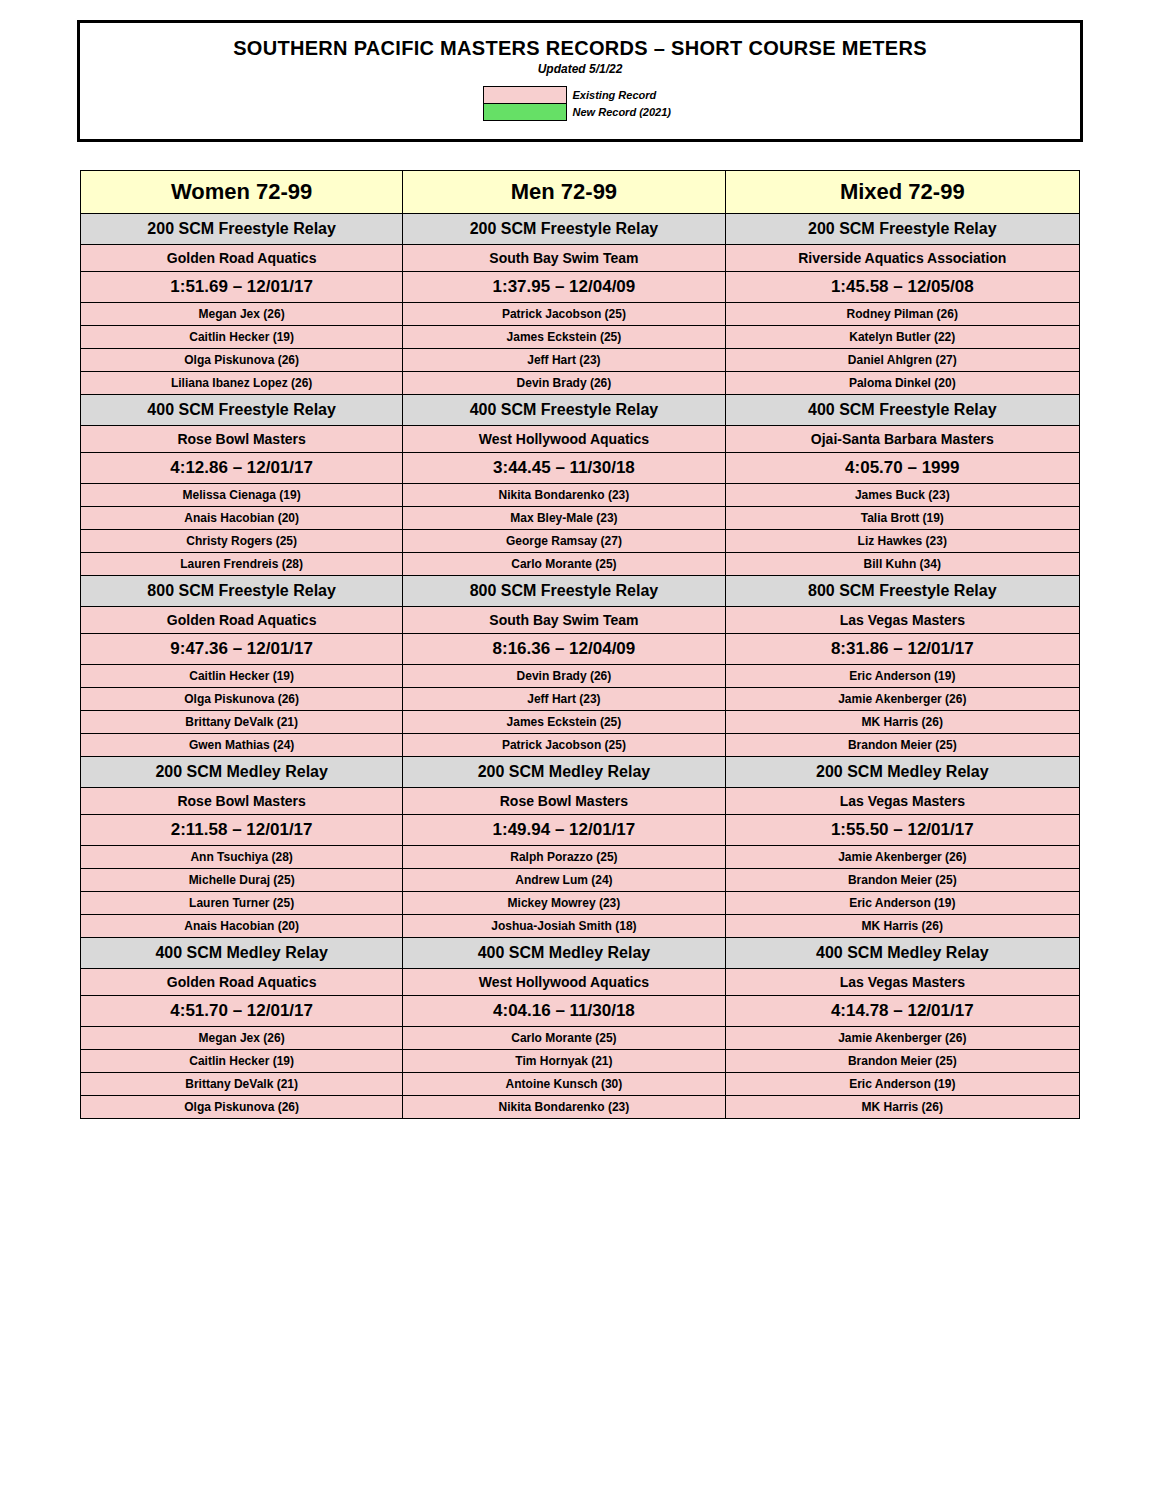SOUTHERN PACIFIC MASTERS RECORDS – SHORT COURSE METERS
Updated 5/1/22
| | Existing Record |
| | New Record (2021) |
| Women 72-99 | Men 72-99 | Mixed 72-99 |
| 200 SCM Freestyle Relay | 200 SCM Freestyle Relay | 200 SCM Freestyle Relay |
| Golden Road Aquatics | South Bay Swim Team | Riverside Aquatics Association |
| 1:51.69 – 12/01/17 | 1:37.95 – 12/04/09 | 1:45.58 – 12/05/08 |
| Megan Jex (26) | Patrick Jacobson (25) | Rodney Pilman (26) |
| Caitlin Hecker (19) | James Eckstein (25) | Katelyn Butler (22) |
| Olga Piskunova (26) | Jeff Hart (23) | Daniel Ahlgren (27) |
| Liliana Ibanez Lopez (26) | Devin Brady (26) | Paloma Dinkel (20) |
| 400 SCM Freestyle Relay | 400 SCM Freestyle Relay | 400 SCM Freestyle Relay |
| Rose Bowl Masters | West Hollywood Aquatics | Ojai-Santa Barbara Masters |
| 4:12.86 – 12/01/17 | 3:44.45 – 11/30/18 | 4:05.70 – 1999 |
| Melissa Cienaga (19) | Nikita Bondarenko (23) | James Buck (23) |
| Anais Hacobian (20) | Max Bley-Male (23) | Talia Brott (19) |
| Christy Rogers (25) | George Ramsay (27) | Liz Hawkes (23) |
| Lauren Frendreis (28) | Carlo Morante (25) | Bill Kuhn (34) |
| 800 SCM Freestyle Relay | 800 SCM Freestyle Relay | 800 SCM Freestyle Relay |
| Golden Road Aquatics | South Bay Swim Team | Las Vegas Masters |
| 9:47.36 – 12/01/17 | 8:16.36 – 12/04/09 | 8:31.86 – 12/01/17 |
| Caitlin Hecker (19) | Devin Brady (26) | Eric Anderson (19) |
| Olga Piskunova (26) | Jeff Hart (23) | Jamie Akenberger (26) |
| Brittany DeValk (21) | James Eckstein (25) | MK Harris (26) |
| Gwen Mathias (24) | Patrick Jacobson (25) | Brandon Meier (25) |
| 200 SCM Medley Relay | 200 SCM Medley Relay | 200 SCM Medley Relay |
| Rose Bowl Masters | Rose Bowl Masters | Las Vegas Masters |
| 2:11.58 – 12/01/17 | 1:49.94 – 12/01/17 | 1:55.50 – 12/01/17 |
| Ann Tsuchiya (28) | Ralph Porazzo (25) | Jamie Akenberger (26) |
| Michelle Duraj (25) | Andrew Lum (24) | Brandon Meier (25) |
| Lauren Turner (25) | Mickey Mowrey (23) | Eric Anderson (19) |
| Anais Hacobian (20) | Joshua-Josiah Smith (18) | MK Harris (26) |
| 400 SCM Medley Relay | 400 SCM Medley Relay | 400 SCM Medley Relay |
| Golden Road Aquatics | West Hollywood Aquatics | Las Vegas Masters |
| 4:51.70 – 12/01/17 | 4:04.16 – 11/30/18 | 4:14.78 – 12/01/17 |
| Megan Jex (26) | Carlo Morante (25) | Jamie Akenberger (26) |
| Caitlin Hecker (19) | Tim Hornyak (21) | Brandon Meier (25) |
| Brittany DeValk (21) | Antoine Kunsch (30) | Eric Anderson (19) |
| Olga Piskunova (26) | Nikita Bondarenko (23) | MK Harris (26) |